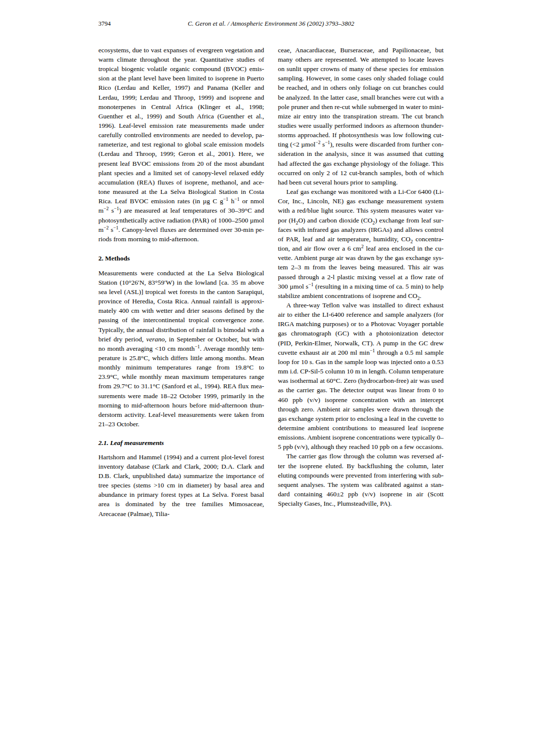3794
C. Geron et al. / Atmospheric Environment 36 (2002) 3793–3802
ecosystems, due to vast expanses of evergreen vegetation and warm climate throughout the year. Quantitative studies of tropical biogenic volatile organic compound (BVOC) emission at the plant level have been limited to isoprene in Puerto Rico (Lerdau and Keller, 1997) and Panama (Keller and Lerdau, 1999; Lerdau and Throop, 1999) and isoprene and monoterpenes in Central Africa (Klinger et al., 1998; Guenther et al., 1999) and South Africa (Guenther et al., 1996). Leaf-level emission rate measurements made under carefully controlled environments are needed to develop, parameterize, and test regional to global scale emission models (Lerdau and Throop, 1999; Geron et al., 2001). Here, we present leaf BVOC emissions from 20 of the most abundant plant species and a limited set of canopy-level relaxed eddy accumulation (REA) fluxes of isoprene, methanol, and acetone measured at the La Selva Biological Station in Costa Rica. Leaf BVOC emission rates (in µg C g−1 h−1 or nmol m−2 s−1) are measured at leaf temperatures of 30–39°C and photosynthetically active radiation (PAR) of 1000–2500 µmol m−2 s−1. Canopy-level fluxes are determined over 30-min periods from morning to mid-afternoon.
2. Methods
Measurements were conducted at the La Selva Biological Station (10°26′N, 83°59′W) in the lowland [ca. 35 m above sea level (ASL)] tropical wet forests in the canton Sarapiqui, province of Heredia, Costa Rica. Annual rainfall is approximately 400 cm with wetter and drier seasons defined by the passing of the intercontinental tropical convergence zone. Typically, the annual distribution of rainfall is bimodal with a brief dry period, verano, in September or October, but with no month averaging <10 cm month−1. Average monthly temperature is 25.8°C, which differs little among months. Mean monthly minimum temperatures range from 19.8°C to 23.9°C, while monthly mean maximum temperatures range from 29.7°C to 31.1°C (Sanford et al., 1994). REA flux measurements were made 18–22 October 1999, primarily in the morning to mid-afternoon hours before mid-afternoon thunderstorm activity. Leaf-level measurements were taken from 21–23 October.
2.1. Leaf measurements
Hartshorn and Hammel (1994) and a current plot-level forest inventory database (Clark and Clark, 2000; D.A. Clark and D.B. Clark, unpublished data) summarize the importance of tree species (stems >10 cm in diameter) by basal area and abundance in primary forest types at La Selva. Forest basal area is dominated by the tree families Mimosaceae, Arecaceae (Palmae), Tilia-
ceae, Anacardiaceae, Burseraceae, and Papilionaceae, but many others are represented. We attempted to locate leaves on sunlit upper crowns of many of these species for emission sampling. However, in some cases only shaded foliage could be reached, and in others only foliage on cut branches could be analyzed. In the latter case, small branches were cut with a pole pruner and then re-cut while submerged in water to minimize air entry into the transpiration stream. The cut branch studies were usually performed indoors as afternoon thunderstorms approached. If photosynthesis was low following cutting (<2 µmol−2 s−1), results were discarded from further consideration in the analysis, since it was assumed that cutting had affected the gas exchange physiology of the foliage. This occurred on only 2 of 12 cut-branch samples, both of which had been cut several hours prior to sampling.
Leaf gas exchange was monitored with a Li-Cor 6400 (Li-Cor, Inc., Lincoln, NE) gas exchange measurement system with a red/blue light source. This system measures water vapor (H2O) and carbon dioxide (CO2) exchange from leaf surfaces with infrared gas analyzers (IRGAs) and allows control of PAR, leaf and air temperature, humidity, CO2 concentration, and air flow over a 6 cm2 leaf area enclosed in the cuvette. Ambient purge air was drawn by the gas exchange system 2–3 m from the leaves being measured. This air was passed through a 2-l plastic mixing vessel at a flow rate of 300 µmol s−1 (resulting in a mixing time of ca. 5 min) to help stabilize ambient concentrations of isoprene and CO2.
A three-way Teflon valve was installed to direct exhaust air to either the LI-6400 reference and sample analyzers (for IRGA matching purposes) or to a Photovac Voyager portable gas chromatograph (GC) with a photoionization detector (PID, Perkin-Elmer, Norwalk, CT). A pump in the GC drew cuvette exhaust air at 200 ml min−1 through a 0.5 ml sample loop for 10 s. Gas in the sample loop was injected onto a 0.53 mm i.d. CP-Sil-5 column 10 m in length. Column temperature was isothermal at 60°C. Zero (hydrocarbon-free) air was used as the carrier gas. The detector output was linear from 0 to 460 ppb (v/v) isoprene concentration with an intercept through zero. Ambient air samples were drawn through the gas exchange system prior to enclosing a leaf in the cuvette to determine ambient contributions to measured leaf isoprene emissions. Ambient isoprene concentrations were typically 0–5 ppb (v/v), although they reached 10 ppb on a few occasions.
The carrier gas flow through the column was reversed after the isoprene eluted. By backflushing the column, later eluting compounds were prevented from interfering with subsequent analyses. The system was calibrated against a standard containing 460±2 ppb (v/v) isoprene in air (Scott Specialty Gases, Inc., Plumsteadville, PA).